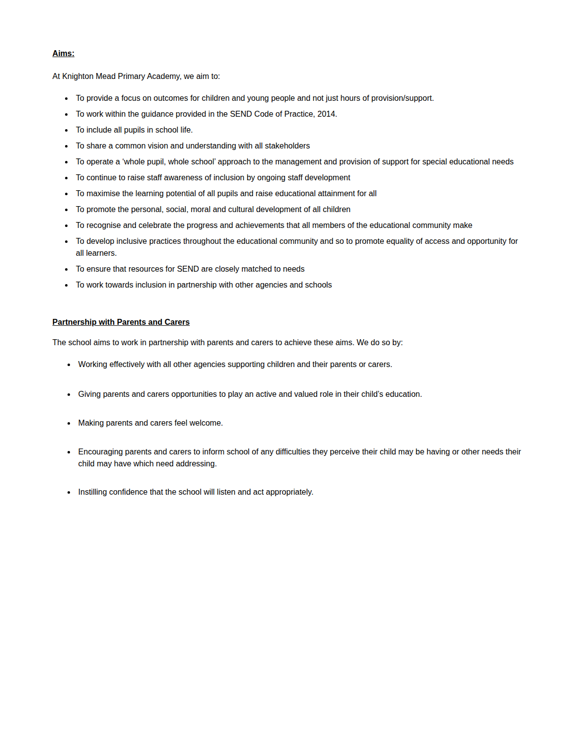Aims:
At Knighton Mead Primary Academy, we aim to:
To provide a focus on outcomes for children and young people and not just hours of provision/support.
To work within the guidance provided in the SEND Code of Practice, 2014.
To include all pupils in school life.
To share a common vision and understanding with all stakeholders
To operate a ‘whole pupil, whole school’ approach to the management and provision of support for special educational needs
To continue to raise staff awareness of inclusion by ongoing staff development
To maximise the learning potential of all pupils and raise educational attainment for all
To promote the personal, social, moral and cultural development of all children
To recognise and celebrate the progress and achievements that all members of the educational community make
To develop inclusive practices throughout the educational community and so to promote equality of access and opportunity for all learners.
To ensure that resources for SEND are closely matched to needs
To work towards inclusion in partnership with other agencies and schools
Partnership with Parents and Carers
The school aims to work in partnership with parents and carers to achieve these aims. We do so by:
Working effectively with all other agencies supporting children and their parents or carers.
Giving parents and carers opportunities to play an active and valued role in their child’s education.
Making parents and carers feel welcome.
Encouraging parents and carers to inform school of any difficulties they perceive their child may be having or other needs their child may have which need addressing.
Instilling confidence that the school will listen and act appropriately.